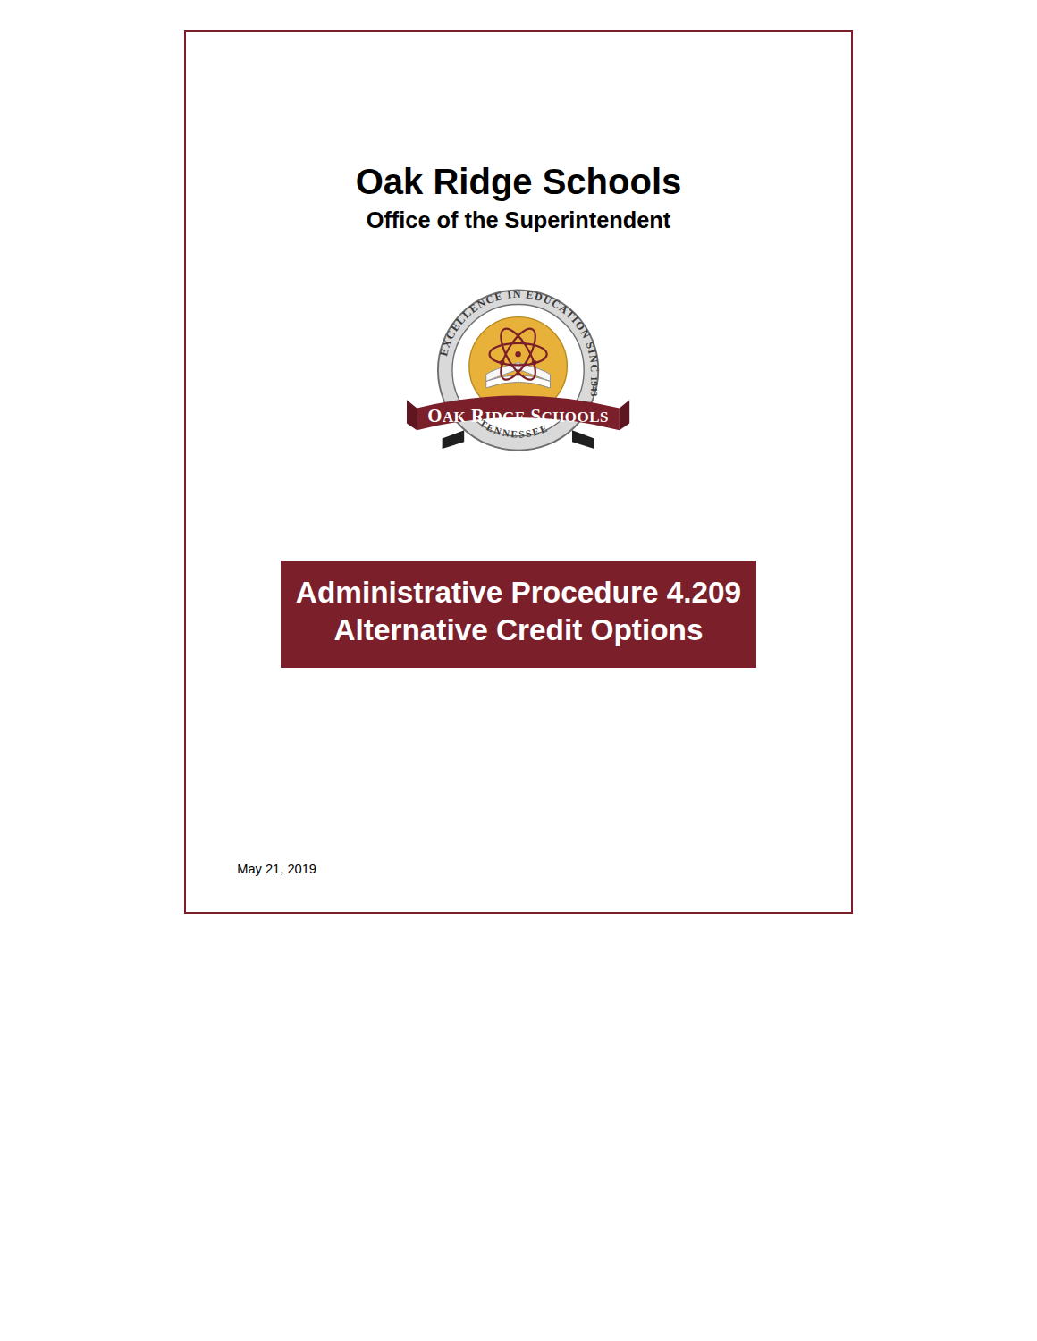Oak Ridge Schools
Office of the Superintendent
Oak Ridge Schools seal EXCELLENCE IN EDUCATION SINCE 1943 OAK RIDGE SCHOOLS TENNESSEE
Administrative Procedure 4.209
Alternative Credit Options
May 21, 2019